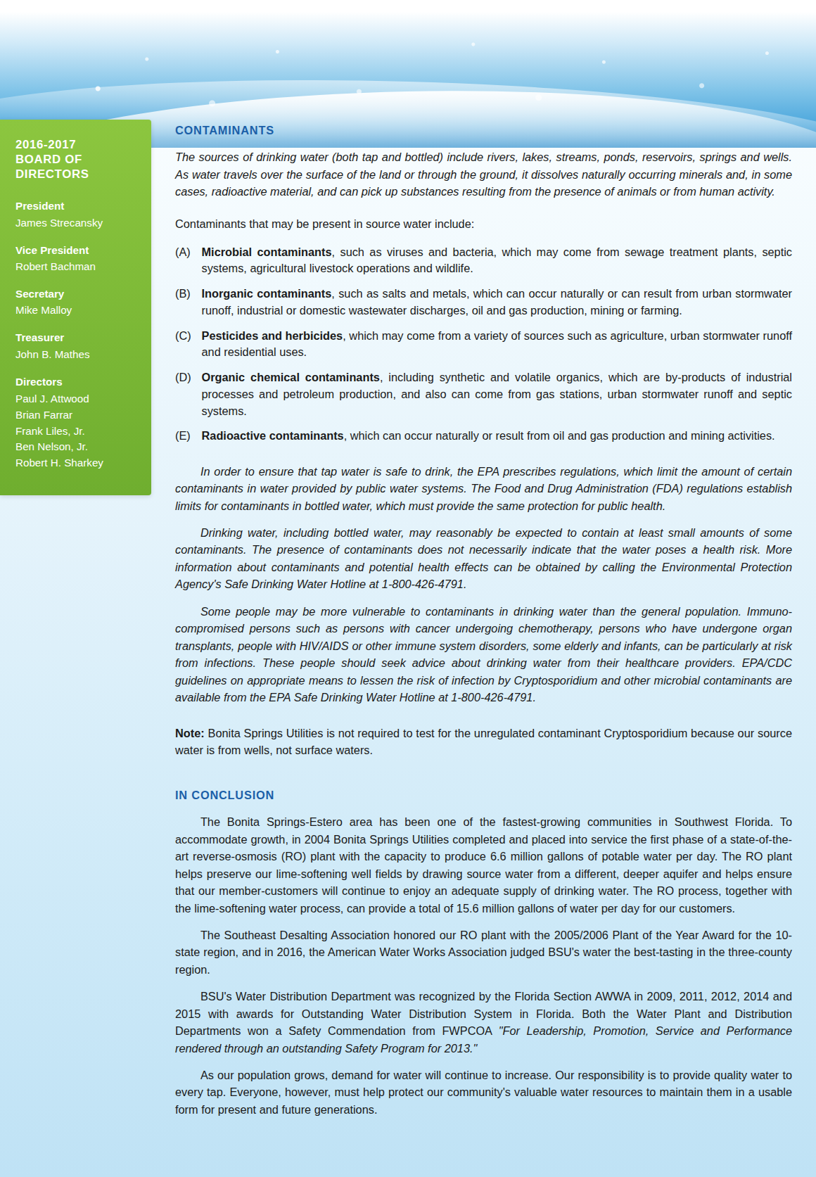2016-2017
Board of
Directors
President
James Strecansky
Vice President
Robert Bachman
Secretary
Mike Malloy
Treasurer
John B. Mathes
Directors
Paul J. Attwood
Brian Farrar
Frank Liles, Jr.
Ben Nelson, Jr.
Robert H. Sharkey
Contaminants
The sources of drinking water (both tap and bottled) include rivers, lakes, streams, ponds, reservoirs, springs and wells. As water travels over the surface of the land or through the ground, it dissolves naturally occurring minerals and, in some cases, radioactive material, and can pick up substances resulting from the presence of animals or from human activity.
Contaminants that may be present in source water include:
(A) Microbial contaminants, such as viruses and bacteria, which may come from sewage treatment plants, septic systems, agricultural livestock operations and wildlife.
(B) Inorganic contaminants, such as salts and metals, which can occur naturally or can result from urban stormwater runoff, industrial or domestic wastewater discharges, oil and gas production, mining or farming.
(C) Pesticides and herbicides, which may come from a variety of sources such as agriculture, urban stormwater runoff and residential uses.
(D) Organic chemical contaminants, including synthetic and volatile organics, which are by-products of industrial processes and petroleum production, and also can come from gas stations, urban stormwater runoff and septic systems.
(E) Radioactive contaminants, which can occur naturally or result from oil and gas production and mining activities.
In order to ensure that tap water is safe to drink, the EPA prescribes regulations, which limit the amount of certain contaminants in water provided by public water systems. The Food and Drug Administration (FDA) regulations establish limits for contaminants in bottled water, which must provide the same protection for public health.
Drinking water, including bottled water, may reasonably be expected to contain at least small amounts of some contaminants. The presence of contaminants does not necessarily indicate that the water poses a health risk. More information about contaminants and potential health effects can be obtained by calling the Environmental Protection Agency's Safe Drinking Water Hotline at 1-800-426-4791.
Some people may be more vulnerable to contaminants in drinking water than the general population. Immuno-compromised persons such as persons with cancer undergoing chemotherapy, persons who have undergone organ transplants, people with HIV/AIDS or other immune system disorders, some elderly and infants, can be particularly at risk from infections. These people should seek advice about drinking water from their healthcare providers. EPA/CDC guidelines on appropriate means to lessen the risk of infection by Cryptosporidium and other microbial contaminants are available from the EPA Safe Drinking Water Hotline at 1-800-426-4791.
Note: Bonita Springs Utilities is not required to test for the unregulated contaminant Cryptosporidium because our source water is from wells, not surface waters.
In Conclusion
The Bonita Springs-Estero area has been one of the fastest-growing communities in Southwest Florida. To accommodate growth, in 2004 Bonita Springs Utilities completed and placed into service the first phase of a state-of-the-art reverse-osmosis (RO) plant with the capacity to produce 6.6 million gallons of potable water per day. The RO plant helps preserve our lime-softening well fields by drawing source water from a different, deeper aquifer and helps ensure that our member-customers will continue to enjoy an adequate supply of drinking water. The RO process, together with the lime-softening water process, can provide a total of 15.6 million gallons of water per day for our customers.
The Southeast Desalting Association honored our RO plant with the 2005/2006 Plant of the Year Award for the 10-state region, and in 2016, the American Water Works Association judged BSU's water the best-tasting in the three-county region.
BSU's Water Distribution Department was recognized by the Florida Section AWWA in 2009, 2011, 2012, 2014 and 2015 with awards for Outstanding Water Distribution System in Florida. Both the Water Plant and Distribution Departments won a Safety Commendation from FWPCOA "For Leadership, Promotion, Service and Performance rendered through an outstanding Safety Program for 2013."
As our population grows, demand for water will continue to increase. Our responsibility is to provide quality water to every tap. Everyone, however, must help protect our community's valuable water resources to maintain them in a usable form for present and future generations.